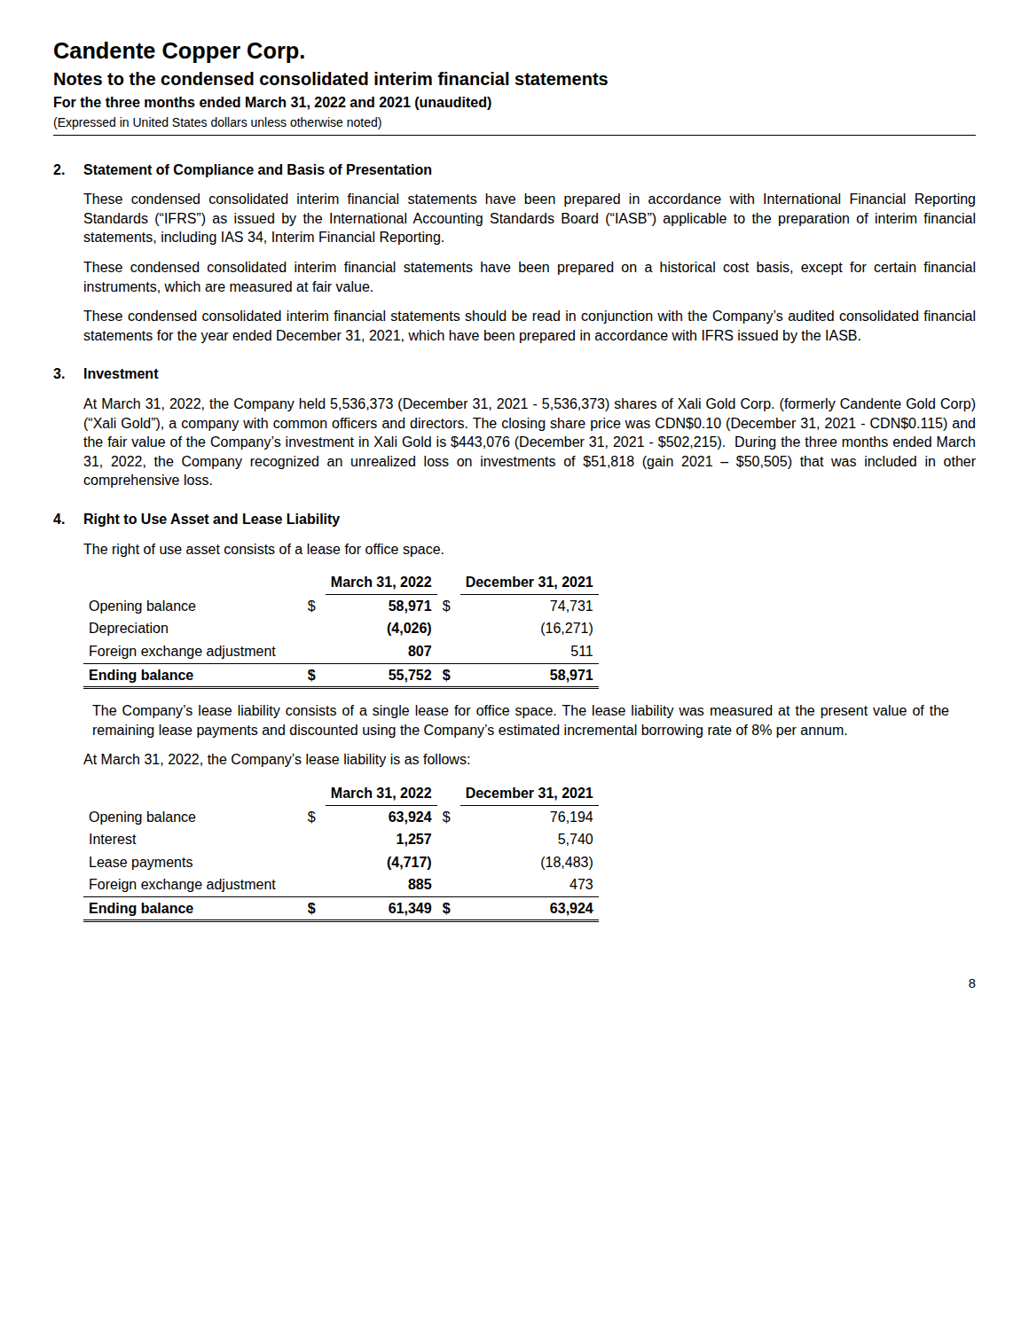Candente Copper Corp.
Notes to the condensed consolidated interim financial statements
For the three months ended March 31, 2022 and 2021 (unaudited)
(Expressed in United States dollars unless otherwise noted)
2. Statement of Compliance and Basis of Presentation
These condensed consolidated interim financial statements have been prepared in accordance with International Financial Reporting Standards (“IFRS”) as issued by the International Accounting Standards Board (“IASB”) applicable to the preparation of interim financial statements, including IAS 34, Interim Financial Reporting.
These condensed consolidated interim financial statements have been prepared on a historical cost basis, except for certain financial instruments, which are measured at fair value.
These condensed consolidated interim financial statements should be read in conjunction with the Company’s audited consolidated financial statements for the year ended December 31, 2021, which have been prepared in accordance with IFRS issued by the IASB.
3. Investment
At March 31, 2022, the Company held 5,536,373 (December 31, 2021 - 5,536,373) shares of Xali Gold Corp. (formerly Candente Gold Corp) (“Xali Gold”), a company with common officers and directors. The closing share price was CDN$0.10 (December 31, 2021 - CDN$0.115) and the fair value of the Company’s investment in Xali Gold is $443,076 (December 31, 2021 - $502,215). During the three months ended March 31, 2022, the Company recognized an unrealized loss on investments of $51,818 (gain 2021 – $50,505) that was included in other comprehensive loss.
4. Right to Use Asset and Lease Liability
The right of use asset consists of a lease for office space.
| | | March 31, 2022 | | December 31, 2021 |
| Opening balance | $ | 58,971 | $ | 74,731 |
| Depreciation | | (4,026) | | (16,271) |
| Foreign exchange adjustment | | 807 | | 511 |
| Ending balance | $ | 55,752 | $ | 58,971 |
The Company’s lease liability consists of a single lease for office space. The lease liability was measured at the present value of the remaining lease payments and discounted using the Company’s estimated incremental borrowing rate of 8% per annum.
At March 31, 2022, the Company’s lease liability is as follows:
| | | March 31, 2022 | | December 31, 2021 |
| Opening balance | $ | 63,924 | $ | 76,194 |
| Interest | | 1,257 | | 5,740 |
| Lease payments | | (4,717) | | (18,483) |
| Foreign exchange adjustment | | 885 | | 473 |
| Ending balance | $ | 61,349 | $ | 63,924 |
8